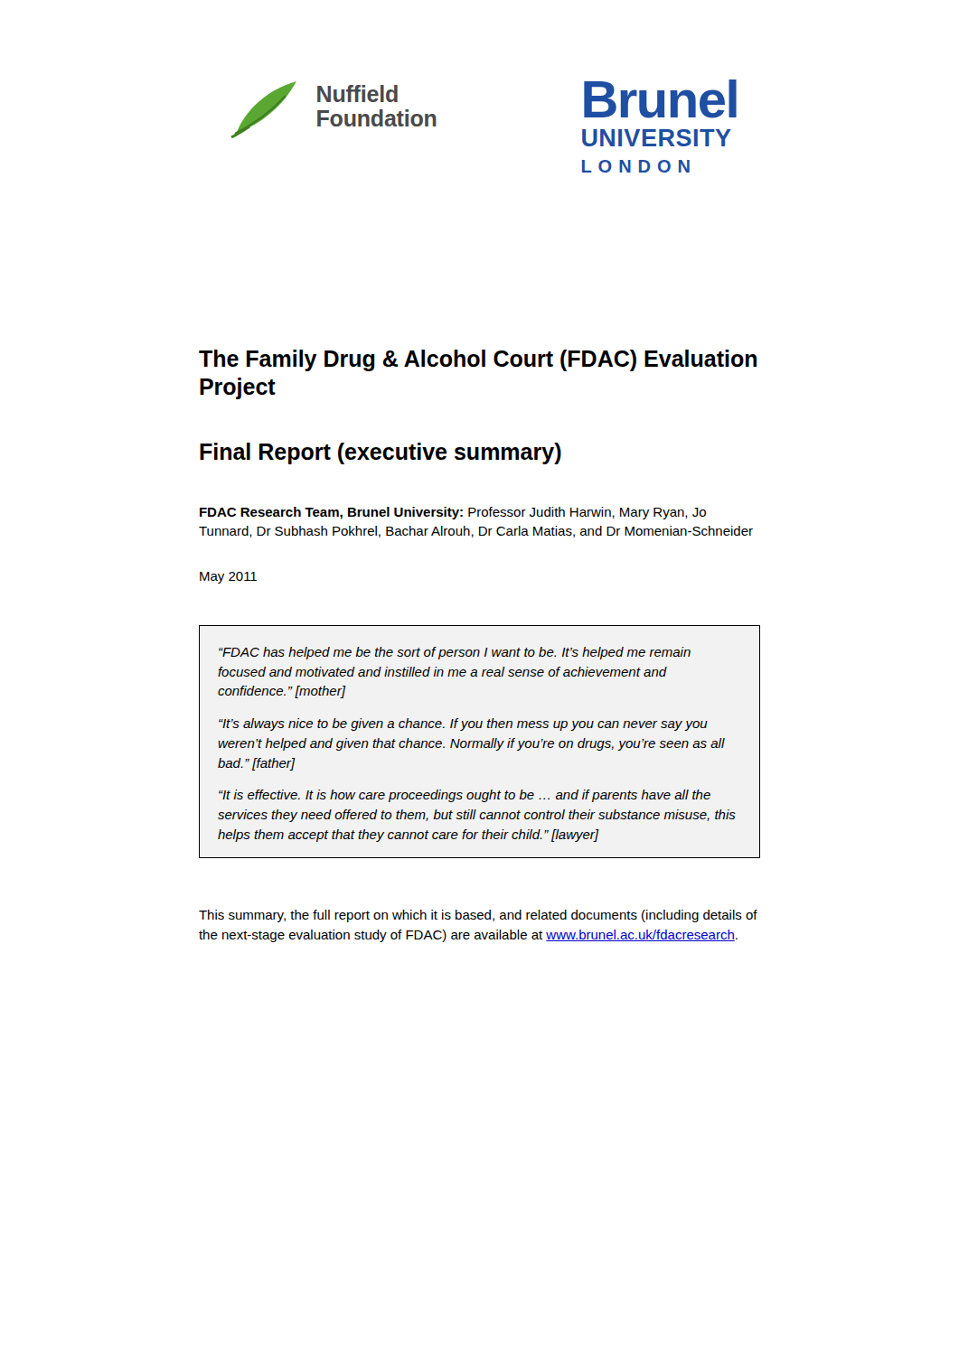Nuffield
Foundation
Brunel
UNIVERSITY
LONDON
The Family Drug & Alcohol Court (FDAC) Evaluation Project
Final Report (executive summary)
FDAC Research Team, Brunel University: Professor Judith Harwin, Mary Ryan, Jo Tunnard, Dr Subhash Pokhrel, Bachar Alrouh, Dr Carla Matias, and Dr Momenian-Schneider
May 2011
“FDAC has helped me be the sort of person I want to be. It’s helped me remain focused and motivated and instilled in me a real sense of achievement and confidence.” [mother]
“It’s always nice to be given a chance. If you then mess up you can never say you weren’t helped and given that chance. Normally if you’re on drugs, you’re seen as all bad.” [father]
“It is effective. It is how care proceedings ought to be … and if parents have all the services they need offered to them, but still cannot control their substance misuse, this helps them accept that they cannot care for their child.” [lawyer]
This summary, the full report on which it is based, and related documents (including details of the next-stage evaluation study of FDAC) are available at www.brunel.ac.uk/fdacresearch.